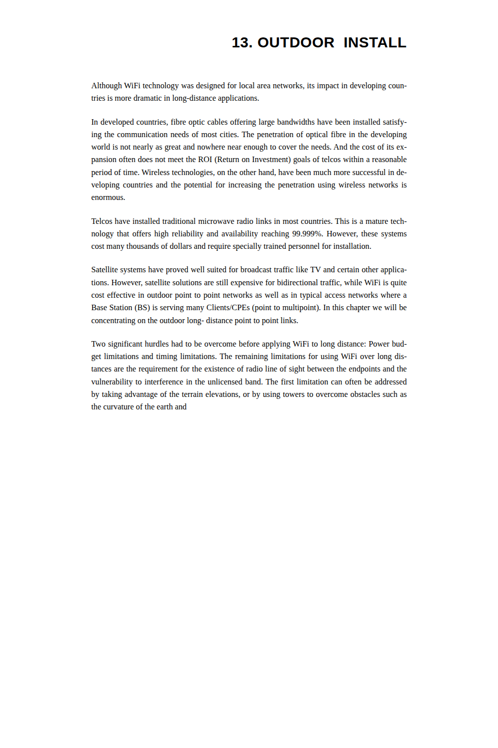13. OUTDOOR INSTALL
Although WiFi technology was designed for local area networks, its impact in developing countries is more dramatic in long-distance applications.
In developed countries, fibre optic cables offering large bandwidths have been installed satisfying the communication needs of most cities. The penetration of optical fibre in the developing world is not nearly as great and nowhere near enough to cover the needs. And the cost of its expansion often does not meet the ROI (Return on Investment) goals of telcos within a reasonable period of time. Wireless technologies, on the other hand, have been much more successful in developing countries and the potential for increasing the penetration using wireless networks is enormous.
Telcos have installed traditional microwave radio links in most countries. This is a mature technology that offers high reliability and availability reaching 99.999%. However, these systems cost many thousands of dollars and require specially trained personnel for installation.
Satellite systems have proved well suited for broadcast traffic like TV and certain other applications. However, satellite solutions are still expensive for bidirectional traffic, while WiFi is quite cost effective in outdoor point to point networks as well as in typical access networks where a Base Station (BS) is serving many Clients/CPEs (point to multipoint). In this chapter we will be concentrating on the outdoor long- distance point to point links.
Two significant hurdles had to be overcome before applying WiFi to long distance: Power budget limitations and timing limitations. The remaining limitations for using WiFi over long distances are the requirement for the existence of radio line of sight between the endpoints and the vulnerability to interference in the unlicensed band. The first limitation can often be addressed by taking advantage of the terrain elevations, or by using towers to overcome obstacles such as the curvature of the earth and